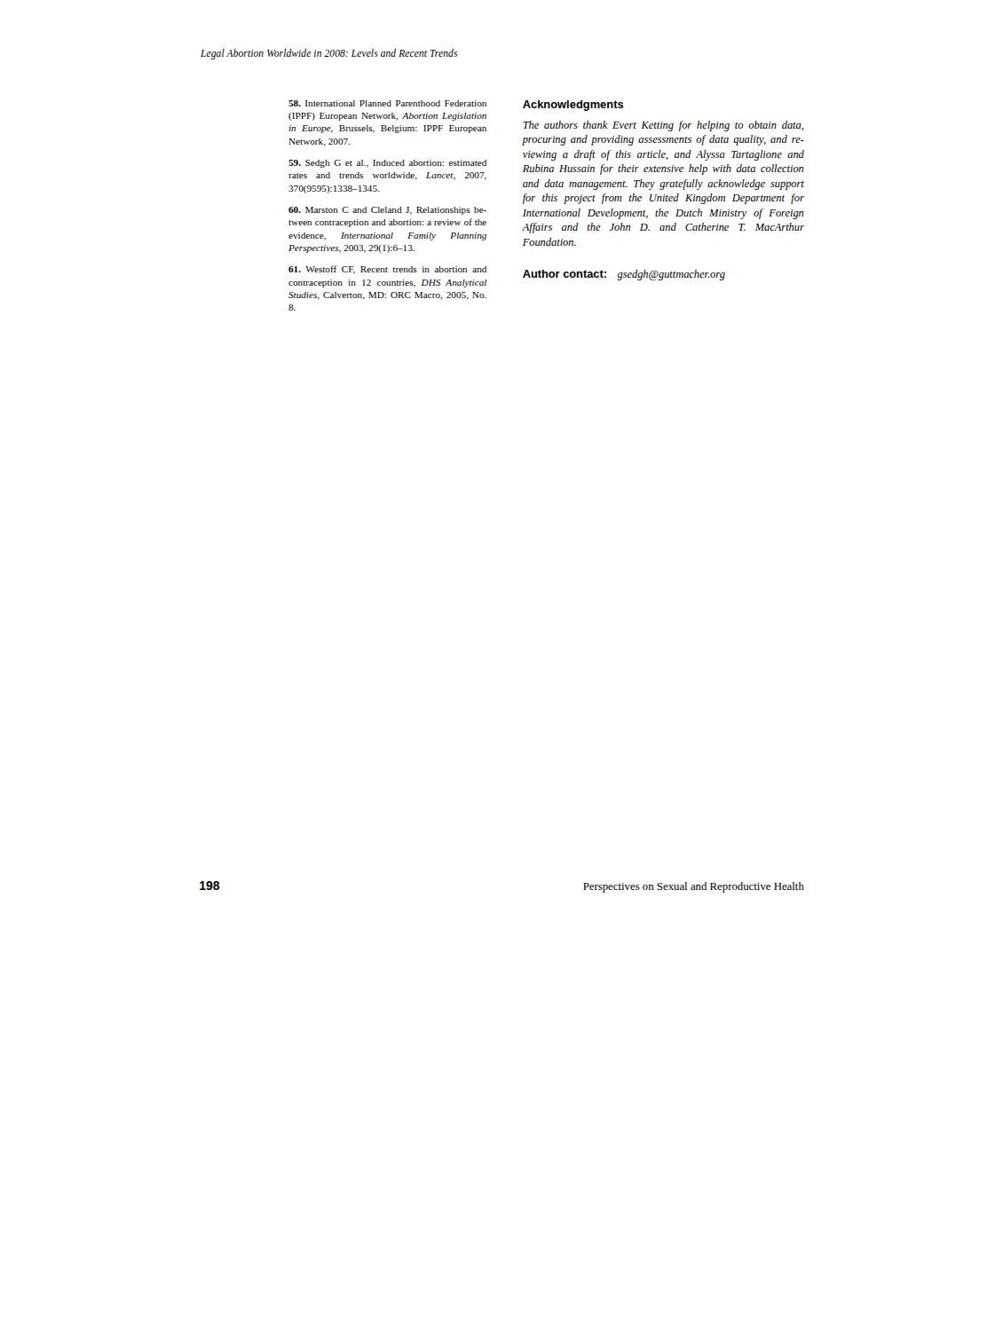Legal Abortion Worldwide in 2008: Levels and Recent Trends
58. International Planned Parenthood Federation (IPPF) European Network, Abortion Legislation in Europe, Brussels, Belgium: IPPF European Network, 2007.
59. Sedgh G et al., Induced abortion: estimated rates and trends worldwide, Lancet, 2007, 370(9595):1338–1345.
60. Marston C and Cleland J, Relationships between contraception and abortion: a review of the evidence, International Family Planning Perspectives, 2003, 29(1):6–13.
61. Westoff CF, Recent trends in abortion and contraception in 12 countries, DHS Analytical Studies, Calverton, MD: ORC Macro, 2005, No. 8.
Acknowledgments
The authors thank Evert Ketting for helping to obtain data, procuring and providing assessments of data quality, and reviewing a draft of this article, and Alyssa Tartaglione and Rubina Hussain for their extensive help with data collection and data management. They gratefully acknowledge support for this project from the United Kingdom Department for International Development, the Dutch Ministry of Foreign Affairs and the John D. and Catherine T. MacArthur Foundation.
Author contact: gsedgh@guttmacher.org
198
Perspectives on Sexual and Reproductive Health